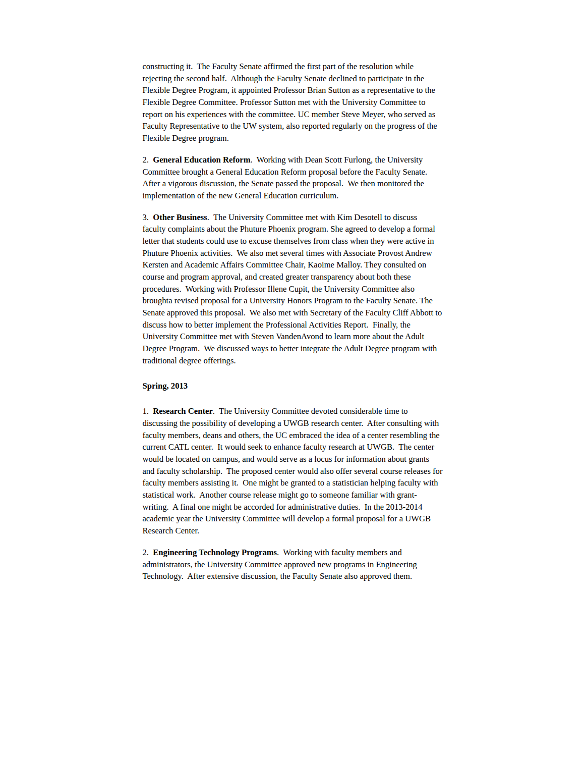constructing it. The Faculty Senate affirmed the first part of the resolution while rejecting the second half. Although the Faculty Senate declined to participate in the Flexible Degree Program, it appointed Professor Brian Sutton as a representative to the Flexible Degree Committee. Professor Sutton met with the University Committee to report on his experiences with the committee. UC member Steve Meyer, who served as Faculty Representative to the UW system, also reported regularly on the progress of the Flexible Degree program.
2. General Education Reform. Working with Dean Scott Furlong, the University Committee brought a General Education Reform proposal before the Faculty Senate. After a vigorous discussion, the Senate passed the proposal. We then monitored the implementation of the new General Education curriculum.
3. Other Business. The University Committee met with Kim Desotell to discuss faculty complaints about the Phuture Phoenix program. She agreed to develop a formal letter that students could use to excuse themselves from class when they were active in Phuture Phoenix activities. We also met several times with Associate Provost Andrew Kersten and Academic Affairs Committee Chair, Kaoime Malloy. They consulted on course and program approval, and created greater transparency about both these procedures. Working with Professor Illene Cupit, the University Committee also broughta revised proposal for a University Honors Program to the Faculty Senate. The Senate approved this proposal. We also met with Secretary of the Faculty Cliff Abbott to discuss how to better implement the Professional Activities Report. Finally, the University Committee met with Steven VandenAvond to learn more about the Adult Degree Program. We discussed ways to better integrate the Adult Degree program with traditional degree offerings.
Spring, 2013
1. Research Center. The University Committee devoted considerable time to discussing the possibility of developing a UWGB research center. After consulting with faculty members, deans and others, the UC embraced the idea of a center resembling the current CATL center. It would seek to enhance faculty research at UWGB. The center would be located on campus, and would serve as a locus for information about grants and faculty scholarship. The proposed center would also offer several course releases for faculty members assisting it. One might be granted to a statistician helping faculty with statistical work. Another course release might go to someone familiar with grant-writing. A final one might be accorded for administrative duties. In the 2013-2014 academic year the University Committee will develop a formal proposal for a UWGB Research Center.
2. Engineering Technology Programs. Working with faculty members and administrators, the University Committee approved new programs in Engineering Technology. After extensive discussion, the Faculty Senate also approved them.